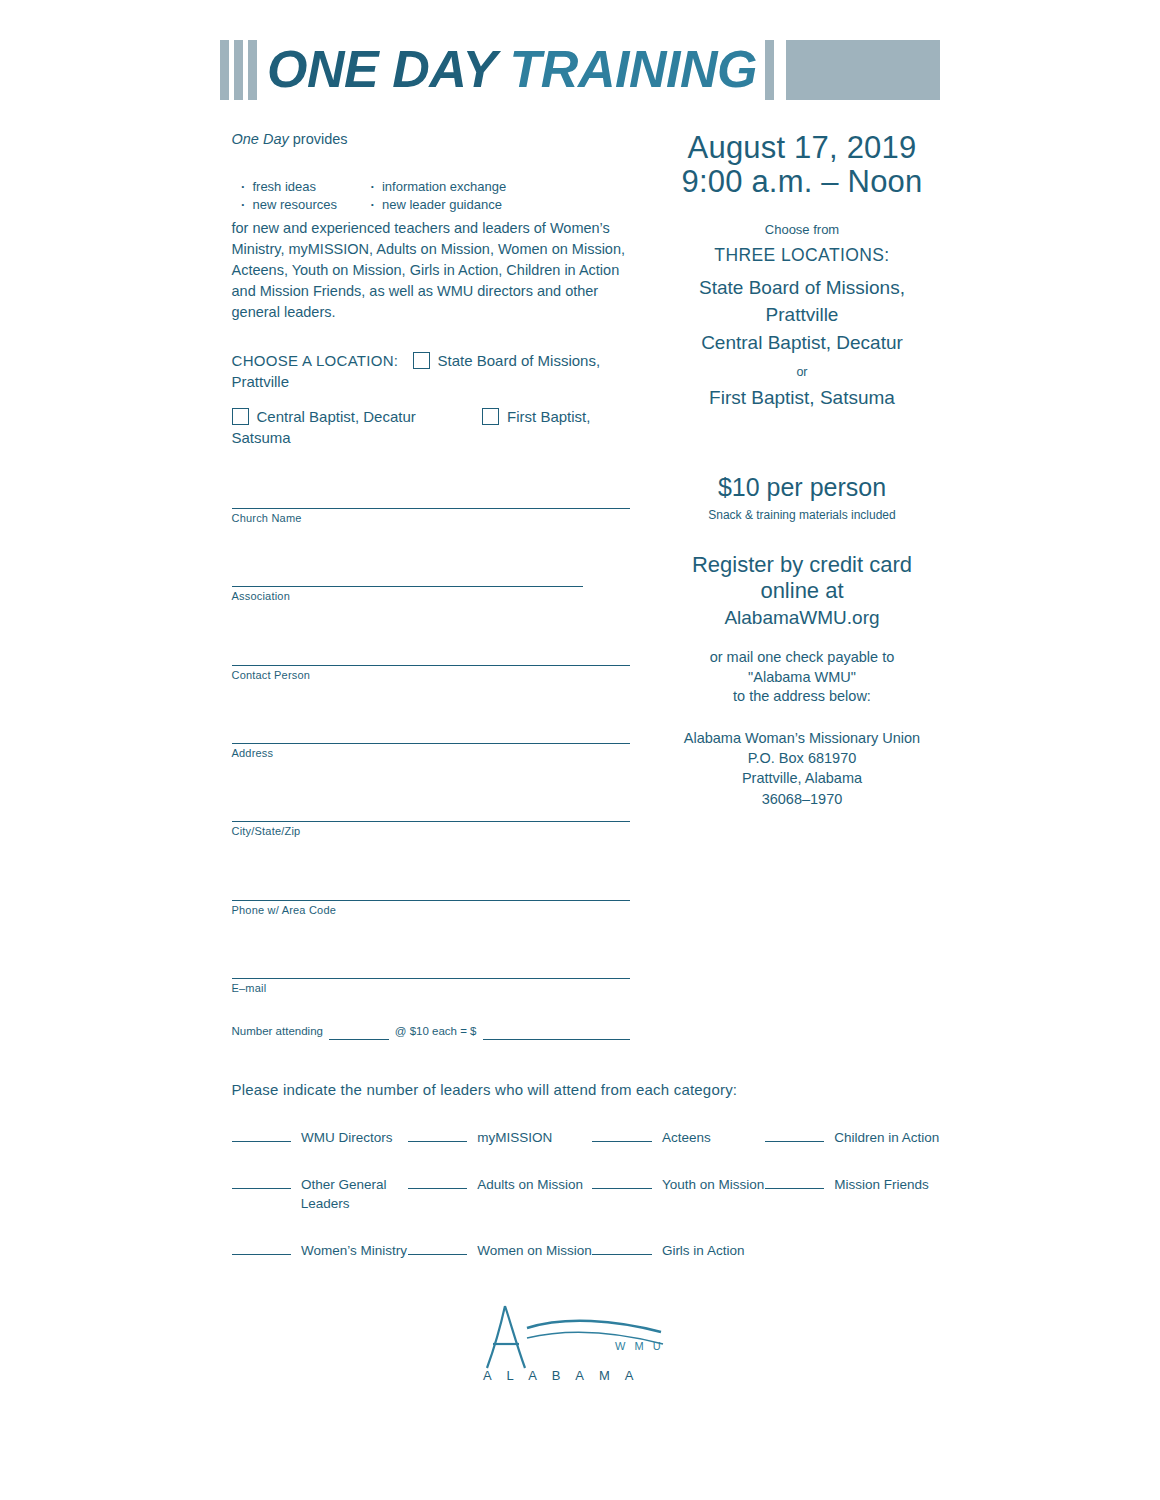ONE DAY TRAINING
One Day provides
fresh ideas
new resources
information exchange
new leader guidance
for new and experienced teachers and leaders of Women’s Ministry, myMISSION, Adults on Mission, Women on Mission, Acteens, Youth on Mission, Girls in Action, Children in Action and Mission Friends, as well as WMU directors and other general leaders.
CHOOSE A LOCATION: State Board of Missions, Prattville
Central Baptist, Decatur First Baptist, Satsuma
Church Name
Association
Contact Person
Address
City/State/Zip
Phone w/ Area Code
E–mail
Number attending @ $10 each = $
August 17, 2019
9:00 a.m. – Noon
Choose from
THREE LOCATIONS:
State Board of Missions, Prattville
Central Baptist, Decatur
or
First Baptist, Satsuma
$10 per person
Snack & training materials included
Register by credit card
online at
AlabamaWMU.org
or mail one check payable to
"Alabama WMU"
to the address below:
Alabama Woman’s Missionary Union
P.O. Box 681970
Prattville, Alabama
36068–1970
Please indicate the number of leaders who will attend from each category:
| WMU Directors | myMISSION | Acteens | Children in Action |
| Other General Leaders | Adults on Mission | Youth on Mission | Mission Friends |
| Women’s Ministry | Women on Mission | Girls in Action | |
W M U A L A B A M A